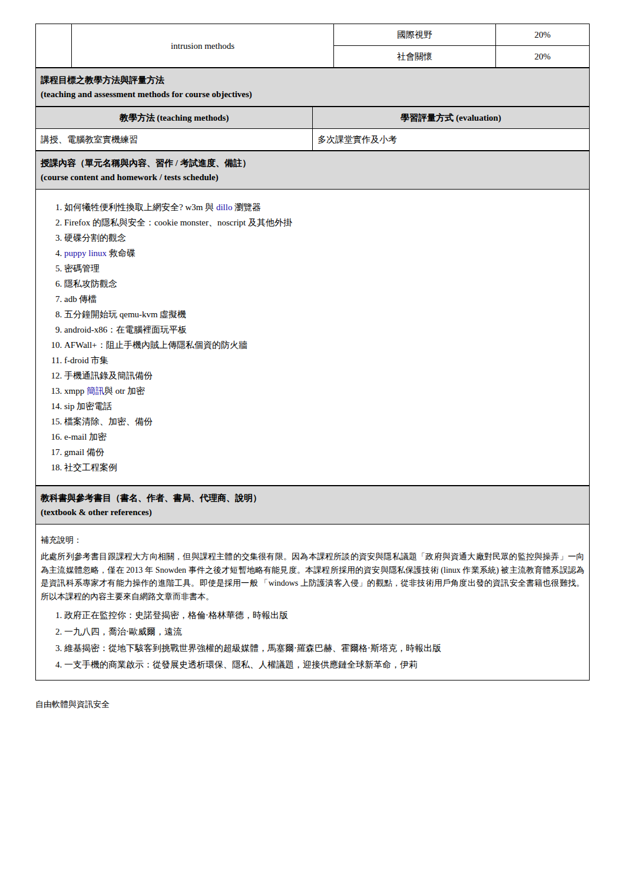| | intrusion methods | 國際視野 | 20% |
| 社會關懷 | 20% |
課程目標之教學方法與評量方法
(teaching and assessment methods for course objectives)
| 教學方法 (teaching methods) | 學習評量方式 (evaluation) |
| --- | --- |
| 講授、電腦教室實機練習 | 多次課堂實作及小考 |
授課內容（單元名稱與內容、習作 / 考試進度、備註）
(course content and homework / tests schedule)
如何犧牲便利性換取上網安全? w3m 與 dillo 瀏覽器
Firefox 的隱私與安全：cookie monster、noscript 及其他外掛
硬碟分割的觀念
puppy linux 救命碟
密碼管理
隱私攻防觀念
adb 傳檔
五分鐘開始玩 qemu-kvm 虛擬機
android-x86：在電腦裡面玩平板
AFWall+：阻止手機內賊上傳隱私個資的防火牆
f-droid 市集
手機通訊錄及簡訊備份
xmpp 簡訊與 otr 加密
sip 加密電話
檔案清除、加密、備份
e-mail 加密
gmail 備份
社交工程案例
教科書與參考書目（書名、作者、書局、代理商、說明）
(textbook & other references)
補充說明：
此處所列參考書目跟課程大方向相關，但與課程主體的交集很有限。因為本課程所談的資安與隱私議題「政府與資通大廠對民眾的監控與操弄」一向為主流媒體忽略，僅在 2013 年 Snowden 事件之後才短暫地略有能見度。本課程所採用的資安與隱私保護技術 (linux 作業系統) 被主流教育體系誤認為是資訊科系專家才有能力操作的進階工具。即使是採用一般 「windows 上防護潰客入侵」的觀點，從非技術用戶角度出發的資訊安全書籍也很難找。所以本課程的內容主要來自網路文章而非書本。
政府正在監控你：史諾登揭密，格倫‧格林華德，時報出版
一九八四，喬治‧歐威爾，遠流
維基揭密：從地下駭客到挑戰世界強權的超級媒體，馬塞爾‧羅森巴赫、霍爾格‧斯塔克，時報出版
一支手機的商業啟示：從發展史透析環保、隱私、人權議題，迎接供應鏈全球新革命，伊莉
自由軟體與資訊安全